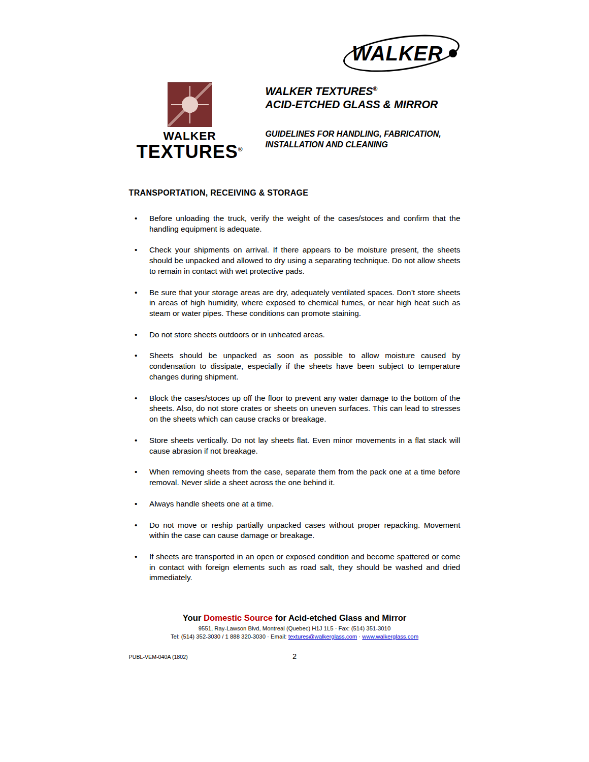WALKER
WALKER TEXTURES®
WALKER TEXTURES®
ACID-ETCHED GLASS & MIRROR
GUIDELINES FOR HANDLING, FABRICATION,
INSTALLATION AND CLEANING
TRANSPORTATION, RECEIVING & STORAGE
Before unloading the truck, verify the weight of the cases/stoces and confirm that the handling equipment is adequate.
Check your shipments on arrival. If there appears to be moisture present, the sheets should be unpacked and allowed to dry using a separating technique. Do not allow sheets to remain in contact with wet protective pads.
Be sure that your storage areas are dry, adequately ventilated spaces. Don’t store sheets in areas of high humidity, where exposed to chemical fumes, or near high heat such as steam or water pipes. These conditions can promote staining.
Do not store sheets outdoors or in unheated areas.
Sheets should be unpacked as soon as possible to allow moisture caused by condensation to dissipate, especially if the sheets have been subject to temperature changes during shipment.
Block the cases/stoces up off the floor to prevent any water damage to the bottom of the sheets. Also, do not store crates or sheets on uneven surfaces. This can lead to stresses on the sheets which can cause cracks or breakage.
Store sheets vertically. Do not lay sheets flat. Even minor movements in a flat stack will cause abrasion if not breakage.
When removing sheets from the case, separate them from the pack one at a time before removal. Never slide a sheet across the one behind it.
Always handle sheets one at a time.
Do not move or reship partially unpacked cases without proper repacking. Movement within the case can cause damage or breakage.
If sheets are transported in an open or exposed condition and become spattered or come in contact with foreign elements such as road salt, they should be washed and dried immediately.
Your Domestic Source for Acid-etched Glass and Mirror
9551, Ray-Lawson Blvd, Montreal (Quebec) H1J 1L5 · Fax: (514) 351-3010
Tel: (514) 352-3030 / 1 888 320-3030 · Email: textures@walkerglass.com · www.walkerglass.com
PUBL-VEM-040A (1802)
2